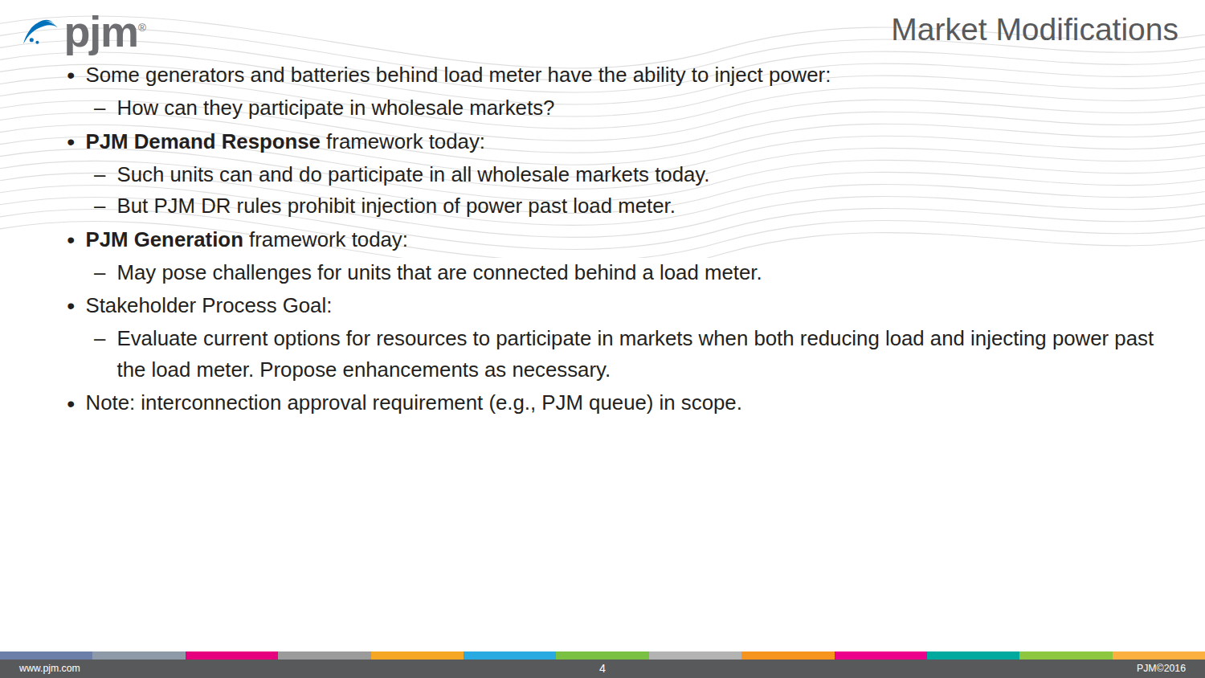pjm®
Market Modifications
Some generators and batteries behind load meter have the ability to inject power:
How can they participate in wholesale markets?
PJM Demand Response framework today:
Such units can and do participate in all wholesale markets today.
But PJM DR rules prohibit injection of power past load meter.
PJM Generation framework today:
May pose challenges for units that are connected behind a load meter.
Stakeholder Process Goal:
Evaluate current options for resources to participate in markets when both reducing load and injecting power past the load meter. Propose enhancements as necessary.
Note: interconnection approval requirement (e.g., PJM queue) in scope.
www.pjm.com 4 PJM©2016